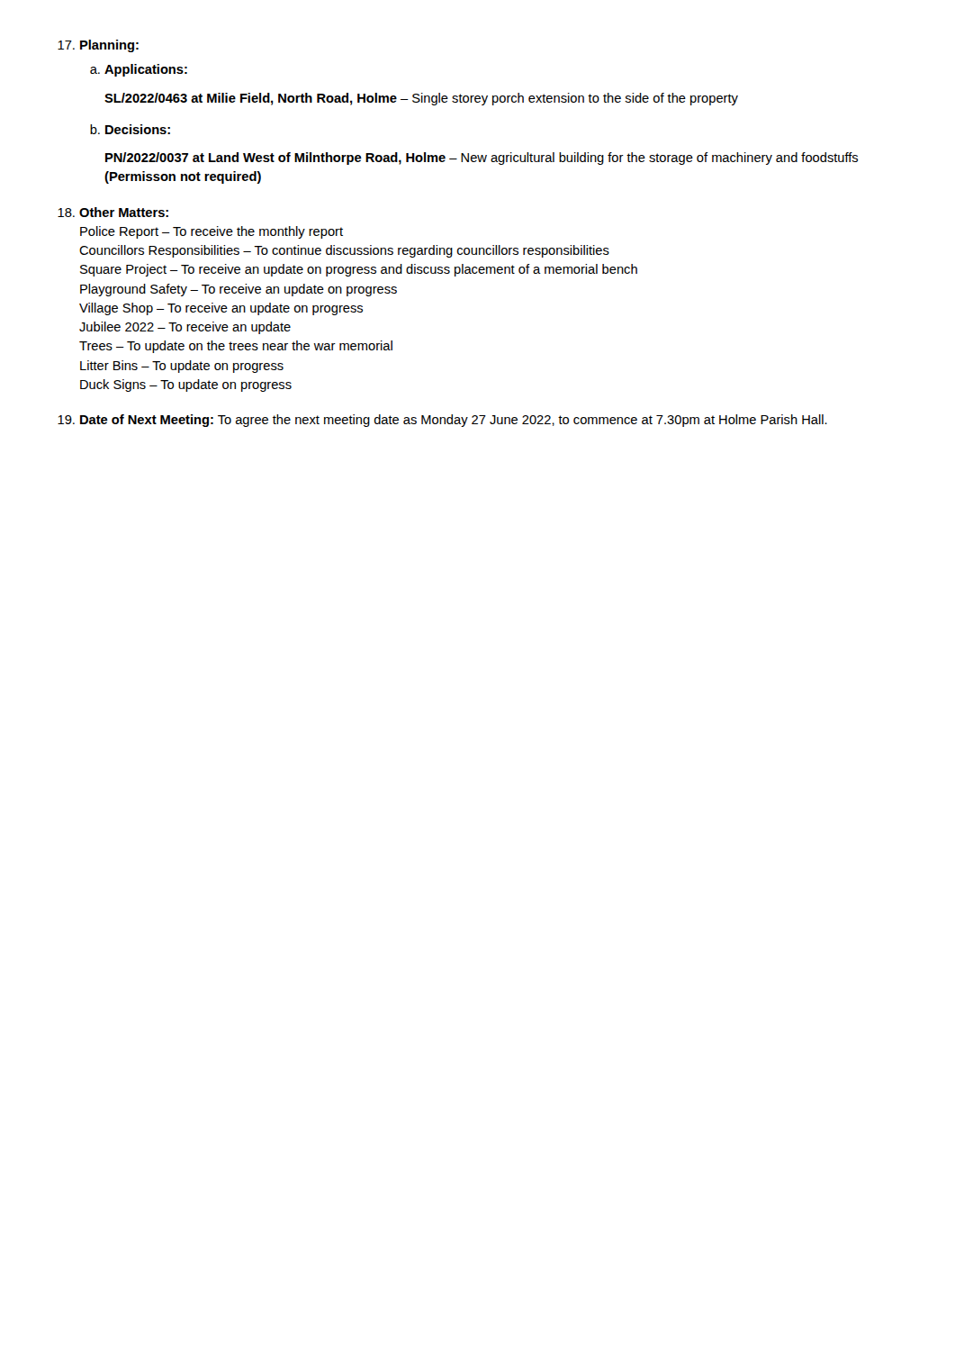Planning:
Applications:
SL/2022/0463 at Milie Field, North Road, Holme – Single storey porch extension to the side of the property
Decisions:
PN/2022/0037 at Land West of Milnthorpe Road, Holme – New agricultural building for the storage of machinery and foodstuffs (Permisson not required)
Other Matters:
Police Report – To receive the monthly report
Councillors Responsibilities – To continue discussions regarding councillors responsibilities
Square Project – To receive an update on progress and discuss placement of a memorial bench
Playground Safety – To receive an update on progress
Village Shop – To receive an update on progress
Jubilee 2022 – To receive an update
Trees – To update on the trees near the war memorial
Litter Bins – To update on progress
Duck Signs – To update on progress
Date of Next Meeting: To agree the next meeting date as Monday 27 June 2022, to commence at 7.30pm at Holme Parish Hall.